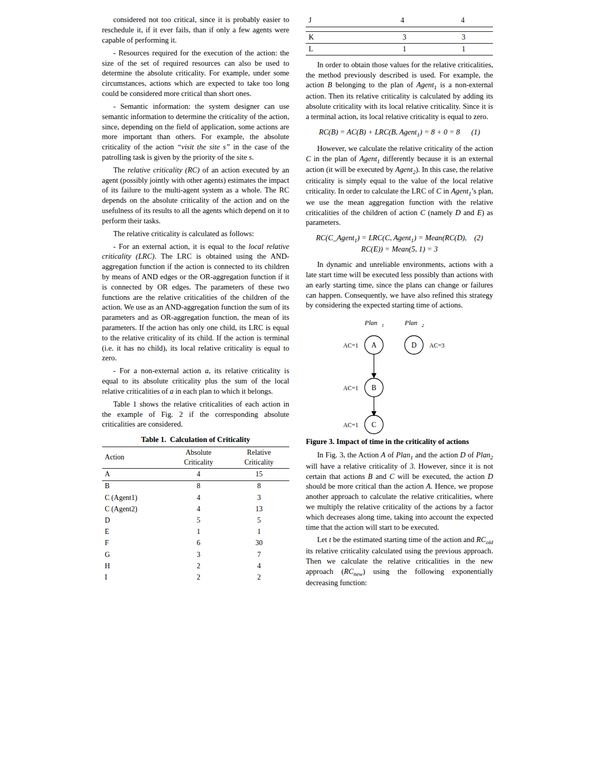considered not too critical, since it is probably easier to reschedule it, if it ever fails, than if only a few agents were capable of performing it.
- Resources required for the execution of the action: the size of the set of required resources can also be used to determine the absolute criticality. For example, under some circumstances, actions which are expected to take too long could be considered more critical than short ones.
- Semantic information: the system designer can use semantic information to determine the criticality of the action, since, depending on the field of application, some actions are more important than others. For example, the absolute criticality of the action “visit the site s” in the case of the patrolling task is given by the priority of the site s.
The relative criticality (RC) of an action executed by an agent (possibly jointly with other agents) estimates the impact of its failure to the multi-agent system as a whole. The RC depends on the absolute criticality of the action and on the usefulness of its results to all the agents which depend on it to perform their tasks.
The relative criticality is calculated as follows:
- For an external action, it is equal to the local relative criticality (LRC). The LRC is obtained using the AND-aggregation function if the action is connected to its children by means of AND edges or the OR-aggregation function if it is connected by OR edges. The parameters of these two functions are the relative criticalities of the children of the action. We use as an AND-aggregation function the sum of its parameters and as OR-aggregation function, the mean of its parameters. If the action has only one child, its LRC is equal to the relative criticality of its child. If the action is terminal (i.e. it has no child), its local relative criticality is equal to zero.
- For a non-external action a, its relative criticality is equal to its absolute criticality plus the sum of the local relative criticalities of a in each plan to which it belongs.
Table 1 shows the relative criticalities of each action in the example of Fig. 2 if the corresponding absolute criticalities are considered.
Table 1. Calculation of Criticality
| Action | Absolute Criticality | Relative Criticality |
| --- | --- | --- |
| A | 4 | 15 |
| B | 8 | 8 |
| C (Agent1) | 4 | 3 |
| C (Agent2) | 4 | 13 |
| D | 5 | 5 |
| E | 1 | 1 |
| F | 6 | 30 |
| G | 3 | 7 |
| H | 2 | 4 |
| I | 2 | 2 |
| J | 4 | 4 |
| K | 3 | 3 |
| L | 1 | 1 |
In order to obtain those values for the relative criticalities, the method previously described is used. For example, the action B belonging to the plan of Agent1 is a non-external action. Then its relative criticality is calculated by adding its absolute criticality with its local relative criticality. Since it is a terminal action, its local relative criticality is equal to zero.
RC(B) = AC(B) + LRC(B, Agent1) = 8 + 0 = 8 (1)
However, we calculate the relative criticality of the action C in the plan of Agent1 differently because it is an external action (it will be executed by Agent2). In this case, the relative criticality is simply equal to the value of the local relative criticality. In order to calculate the LRC of C in Agent1’s plan, we use the mean aggregation function with the relative criticalities of the children of action C (namely D and E) as parameters.
RC(C_Agent1) = LRC(C, Agent1) = Mean(RC(D), (2)
RC(E)) = Mean(5, 1) = 3
In dynamic and unreliable environments, actions with a late start time will be executed less possibly than actions with an early starting time, since the plans can change or failures can happen. Consequently, we have also refined this strategy by considering the expected starting time of actions.
Plan 1 Plan 2 A AC=1 D AC=3 B AC=1 C AC=1
Figure 3. Impact of time in the criticality of actions
In Fig. 3, the Action A of Plan1 and the action D of Plan2 will have a relative criticality of 3. However, since it is not certain that actions B and C will be executed, the action D should be more critical than the action A. Hence, we propose another approach to calculate the relative criticalities, where we multiply the relative criticality of the actions by a factor which decreases along time, taking into account the expected time that the action will start to be executed.
Let t be the estimated starting time of the action and RCold its relative criticality calculated using the previous approach. Then we calculate the relative criticalities in the new approach (RCnew) using the following exponentially decreasing function: